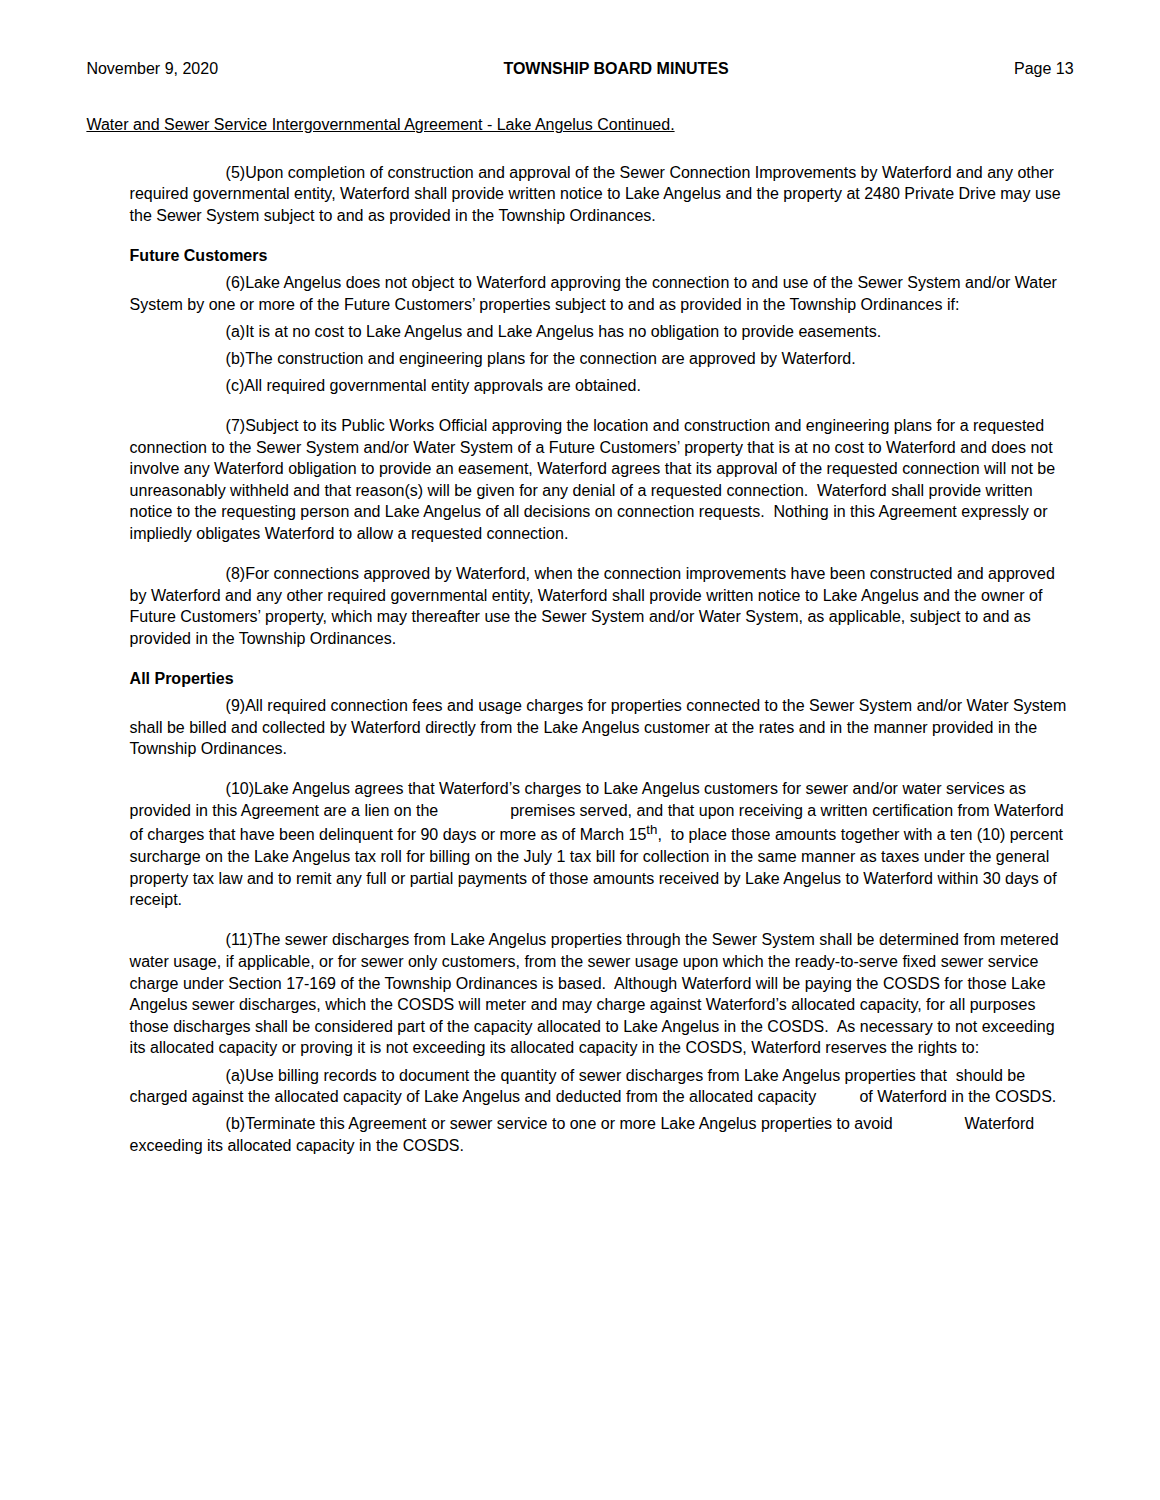November 9, 2020 TOWNSHIP BOARD MINUTES Page 13
Water and Sewer Service Intergovernmental Agreement - Lake Angelus Continued.
(5) Upon completion of construction and approval of the Sewer Connection Improvements by Waterford and any other required governmental entity, Waterford shall provide written notice to Lake Angelus and the property at 2480 Private Drive may use the Sewer System subject to and as provided in the Township Ordinances.
Future Customers
(6) Lake Angelus does not object to Waterford approving the connection to and use of the Sewer System and/or Water System by one or more of the Future Customers’ properties subject to and as provided in the Township Ordinances if:
(a) It is at no cost to Lake Angelus and Lake Angelus has no obligation to provide easements.
(b) The construction and engineering plans for the connection are approved by Waterford.
(c) All required governmental entity approvals are obtained.
(7) Subject to its Public Works Official approving the location and construction and engineering plans for a requested connection to the Sewer System and/or Water System of a Future Customers’ property that is at no cost to Waterford and does not involve any Waterford obligation to provide an easement, Waterford agrees that its approval of the requested connection will not be unreasonably withheld and that reason(s) will be given for any denial of a requested connection. Waterford shall provide written notice to the requesting person and Lake Angelus of all decisions on connection requests. Nothing in this Agreement expressly or impliedly obligates Waterford to allow a requested connection.
(8) For connections approved by Waterford, when the connection improvements have been constructed and approved by Waterford and any other required governmental entity, Waterford shall provide written notice to Lake Angelus and the owner of Future Customers’ property, which may thereafter use the Sewer System and/or Water System, as applicable, subject to and as provided in the Township Ordinances.
All Properties
(9) All required connection fees and usage charges for properties connected to the Sewer System and/or Water System shall be billed and collected by Waterford directly from the Lake Angelus customer at the rates and in the manner provided in the Township Ordinances.
(10) Lake Angelus agrees that Waterford’s charges to Lake Angelus customers for sewer and/or water services as provided in this Agreement are a lien on the premises served, and that upon receiving a written certification from Waterford of charges that have been delinquent for 90 days or more as of March 15th, to place those amounts together with a ten (10) percent surcharge on the Lake Angelus tax roll for billing on the July 1 tax bill for collection in the same manner as taxes under the general property tax law and to remit any full or partial payments of those amounts received by Lake Angelus to Waterford within 30 days of receipt.
(11) The sewer discharges from Lake Angelus properties through the Sewer System shall be determined from metered water usage, if applicable, or for sewer only customers, from the sewer usage upon which the ready-to-serve fixed sewer service charge under Section 17-169 of the Township Ordinances is based. Although Waterford will be paying the COSDS for those Lake Angelus sewer discharges, which the COSDS will meter and may charge against Waterford’s allocated capacity, for all purposes those discharges shall be considered part of the capacity allocated to Lake Angelus in the COSDS. As necessary to not exceeding its allocated capacity or proving it is not exceeding its allocated capacity in the COSDS, Waterford reserves the rights to:
(a) Use billing records to document the quantity of sewer discharges from Lake Angelus properties that should be charged against the allocated capacity of Lake Angelus and deducted from the allocated capacity of Waterford in the COSDS.
(b) Terminate this Agreement or sewer service to one or more Lake Angelus properties to avoid Waterford exceeding its allocated capacity in the COSDS.